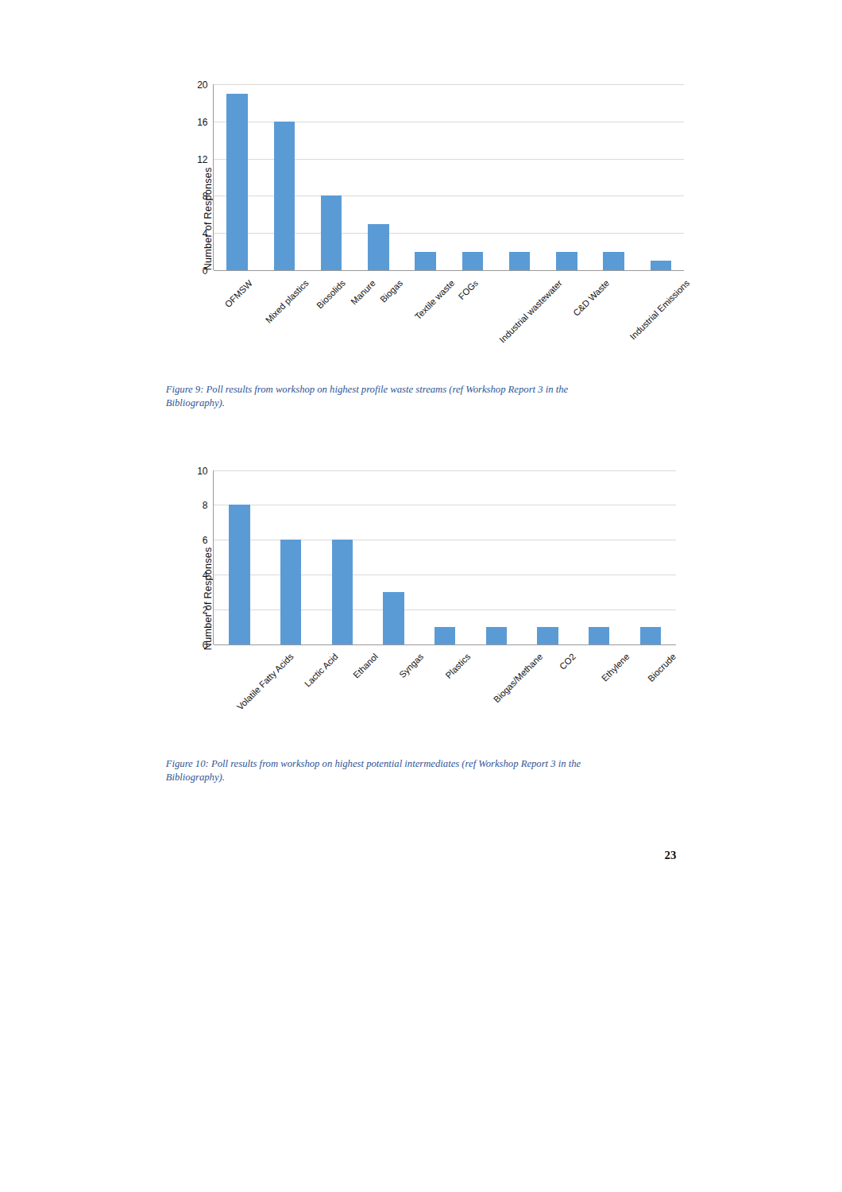Number of Responses
20
16
12
8
4
0
OFMSW
Mixed plastics
Biosolids
Manure
Biogas
Textile waste
FOGs
Industrial wastewater
C&D Waste
Industrial Emissions
Figure 9: Poll results from workshop on highest profile waste streams (ref Workshop Report 3 in the Bibliography).
Number of Responses
10
8
6
4
2
0
Volatile Fatty Acids
Lactic Acid
Ethanol
Syngas
Plastics
Biogas/Methane
CO2
Ethylene
Biocrude
Figure 10: Poll results from workshop on highest potential intermediates (ref Workshop Report 3 in the Bibliography).
23